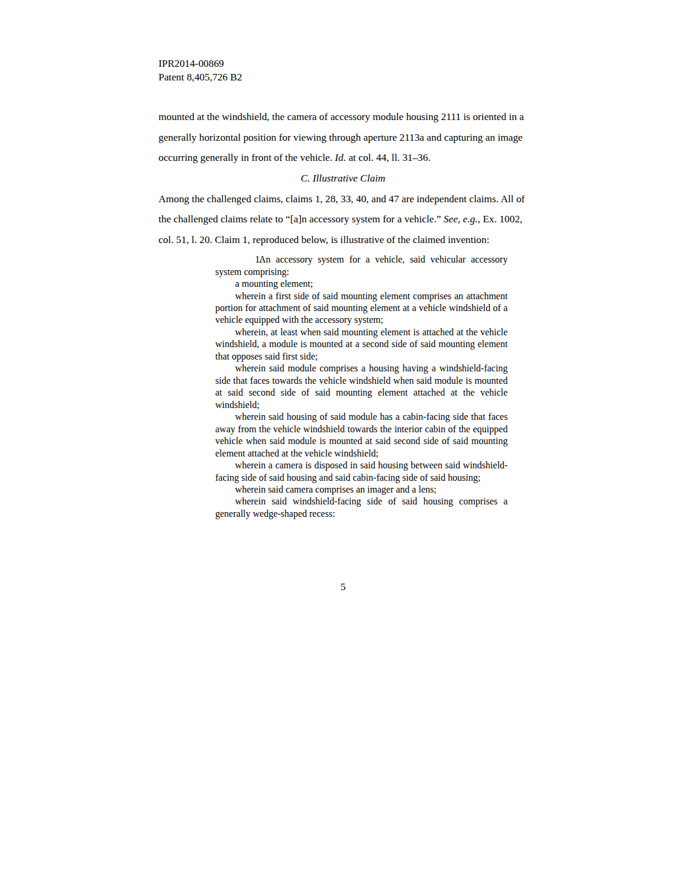IPR2014-00869
Patent 8,405,726 B2
mounted at the windshield, the camera of accessory module housing 2111 is oriented in a generally horizontal position for viewing through aperture 2113a and capturing an image occurring generally in front of the vehicle. Id. at col. 44, ll. 31–36.
C. Illustrative Claim
Among the challenged claims, claims 1, 28, 33, 40, and 47 are independent claims. All of the challenged claims relate to “[a]n accessory system for a vehicle.” See, e.g., Ex. 1002, col. 51, l. 20. Claim 1, reproduced below, is illustrative of the claimed invention:
1. An accessory system for a vehicle, said vehicular accessory system comprising:
a mounting element;
wherein a first side of said mounting element comprises an attachment portion for attachment of said mounting element at a vehicle windshield of a vehicle equipped with the accessory system;
wherein, at least when said mounting element is attached at the vehicle windshield, a module is mounted at a second side of said mounting element that opposes said first side;
wherein said module comprises a housing having a windshield-facing side that faces towards the vehicle windshield when said module is mounted at said second side of said mounting element attached at the vehicle windshield;
wherein said housing of said module has a cabin-facing side that faces away from the vehicle windshield towards the interior cabin of the equipped vehicle when said module is mounted at said second side of said mounting element attached at the vehicle windshield;
wherein a camera is disposed in said housing between said windshield-facing side of said housing and said cabin-facing side of said housing;
wherein said camera comprises an imager and a lens;
wherein said windshield-facing side of said housing comprises a generally wedge-shaped recess:
5